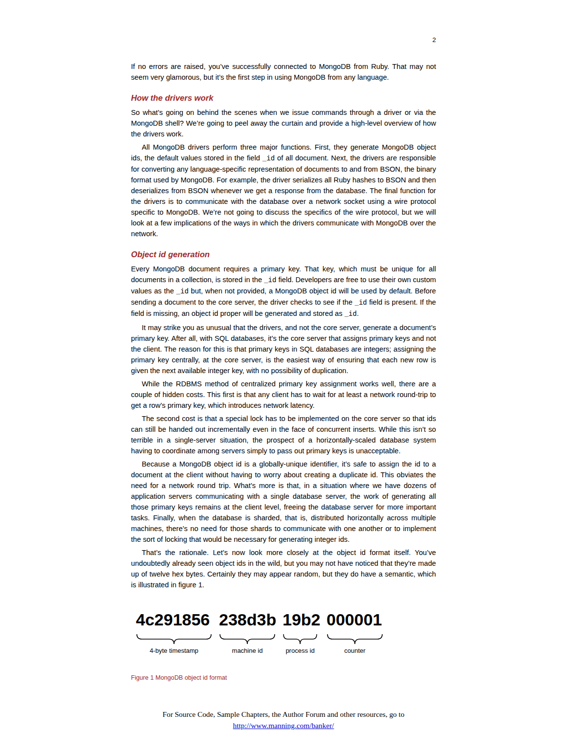2
If no errors are raised, you’ve successfully connected to MongoDB from Ruby. That may not seem very glamorous, but it’s the first step in using MongoDB from any language.
How the drivers work
So what’s going on behind the scenes when we issue commands through a driver or via the MongoDB shell? We’re going to peel away the curtain and provide a high-level overview of how the drivers work.
All MongoDB drivers perform three major functions. First, they generate MongoDB object ids, the default values stored in the field _id of all document. Next, the drivers are responsible for converting any language-specific representation of documents to and from BSON, the binary format used by MongoDB. For example, the driver serializes all Ruby hashes to BSON and then deserializes from BSON whenever we get a response from the database. The final function for the drivers is to communicate with the database over a network socket using a wire protocol specific to MongoDB. We’re not going to discuss the specifics of the wire protocol, but we will look at a few implications of the ways in which the drivers communicate with MongoDB over the network.
Object id generation
Every MongoDB document requires a primary key. That key, which must be unique for all documents in a collection, is stored in the _id field. Developers are free to use their own custom values as the _id but, when not provided, a MongoDB object id will be used by default. Before sending a document to the core server, the driver checks to see if the _id field is present. If the field is missing, an object id proper will be generated and stored as _id.
It may strike you as unusual that the drivers, and not the core server, generate a document’s primary key. After all, with SQL databases, it’s the core server that assigns primary keys and not the client. The reason for this is that primary keys in SQL databases are integers; assigning the primary key centrally, at the core server, is the easiest way of ensuring that each new row is given the next available integer key, with no possibility of duplication.
While the RDBMS method of centralized primary key assignment works well, there are a couple of hidden costs. This first is that any client has to wait for at least a network round-trip to get a row’s primary key, which introduces network latency.
The second cost is that a special lock has to be implemented on the core server so that ids can still be handed out incrementally even in the face of concurrent inserts. While this isn’t so terrible in a single-server situation, the prospect of a horizontally-scaled database system having to coordinate among servers simply to pass out primary keys is unacceptable.
Because a MongoDB object id is a globally-unique identifier, it’s safe to assign the id to a document at the client without having to worry about creating a duplicate id. This obviates the need for a network round trip. What’s more is that, in a situation where we have dozens of application servers communicating with a single database server, the work of generating all those primary keys remains at the client level, freeing the database server for more important tasks. Finally, when the database is sharded, that is, distributed horizontally across multiple machines, there’s no need for those shards to communicate with one another or to implement the sort of locking that would be necessary for generating integer ids.
That’s the rationale. Let’s now look more closely at the object id format itself. You’ve undoubtedly already seen object ids in the wild, but you may not have noticed that they’re made up of twelve hex bytes. Certainly they may appear random, but they do have a semantic, which is illustrated in figure 1.
4c291856 238d3b 19b2 000001 4-byte timestamp machine id process id counter
Figure 1 MongoDB object id format
For Source Code, Sample Chapters, the Author Forum and other resources, go to
http://www.manning.com/banker/